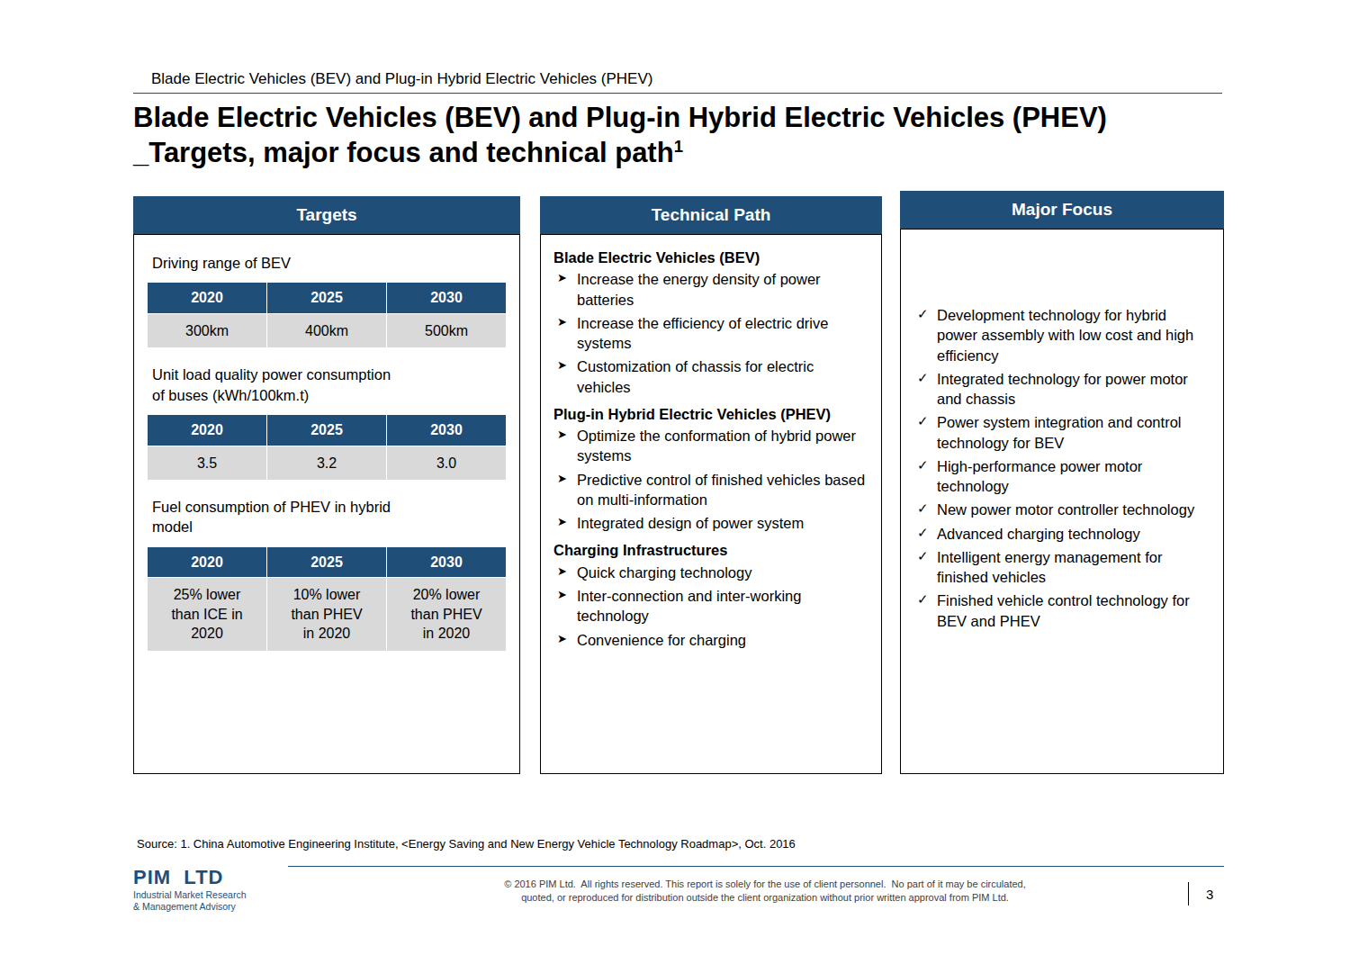Blade Electric Vehicles (BEV) and Plug-in Hybrid Electric Vehicles (PHEV)
Blade Electric Vehicles (BEV) and Plug-in Hybrid Electric Vehicles (PHEV)
_Targets, major focus and technical path1
Targets
Driving range of BEV
| 2020 | 2025 | 2030 |
| --- | --- | --- |
| 300km | 400km | 500km |
Unit load quality power consumption
of buses (kWh/100km.t)
| 2020 | 2025 | 2030 |
| --- | --- | --- |
| 3.5 | 3.2 | 3.0 |
Fuel consumption of PHEV in hybrid
model
| 2020 | 2025 | 2030 |
| --- | --- | --- |
| 25% lower than ICE in 2020 | 10% lower than PHEV in 2020 | 20% lower than PHEV in 2020 |
Technical Path
Blade Electric Vehicles (BEV)
Increase the energy density of power batteries
Increase the efficiency of electric drive systems
Customization of chassis for electric vehicles
Plug-in Hybrid Electric Vehicles (PHEV)
Optimize the conformation of hybrid power systems
Predictive control of finished vehicles based on multi-information
Integrated design of power system
Charging Infrastructures
Quick charging technology
Inter-connection and inter-working technology
Convenience for charging
Major Focus
Development technology for hybrid power assembly with low cost and high efficiency
Integrated technology for power motor and chassis
Power system integration and control technology for BEV
High-performance power motor technology
New power motor controller technology
Advanced charging technology
Intelligent energy management for finished vehicles
Finished vehicle control technology for BEV and PHEV
Source: 1. China Automotive Engineering Institute, <Energy Saving and New Energy Vehicle Technology Roadmap>, Oct. 2016
PIM LTD
Industrial Market Research
& Management Advisory
© 2016 PIM Ltd. All rights reserved. This report is solely for the use of client personnel. No part of it may be circulated,
quoted, or reproduced for distribution outside the client organization without prior written approval from PIM Ltd.
3